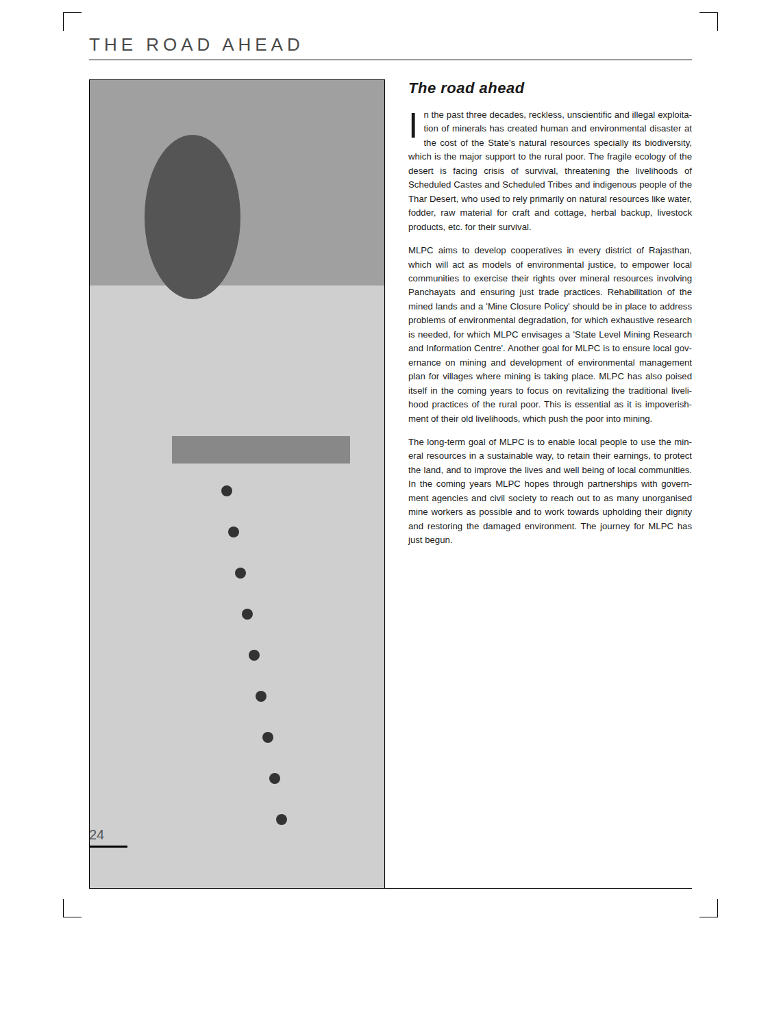The Road Ahead
The road ahead
In the past three decades, reckless, unscientific and illegal exploitation of minerals has created human and environmental disaster at the cost of the State's natural resources specially its biodiversity, which is the major support to the rural poor. The fragile ecology of the desert is facing crisis of survival, threatening the livelihoods of Scheduled Castes and Scheduled Tribes and indigenous people of the Thar Desert, who used to rely primarily on natural resources like water, fodder, raw material for craft and cottage, herbal backup, livestock products, etc. for their survival.
MLPC aims to develop cooperatives in every district of Rajasthan, which will act as models of environmental justice, to empower local communities to exercise their rights over mineral resources involving Panchayats and ensuring just trade practices. Rehabilitation of the mined lands and a 'Mine Closure Policy' should be in place to address problems of environmental degradation, for which exhaustive research is needed, for which MLPC envisages a 'State Level Mining Research and Information Centre'. Another goal for MLPC is to ensure local governance on mining and development of environmental management plan for villages where mining is taking place. MLPC has also poised itself in the coming years to focus on revitalizing the traditional livelihood practices of the rural poor. This is essential as it is impoverishment of their old livelihoods, which push the poor into mining.
The long-term goal of MLPC is to enable local people to use the mineral resources in a sustainable way, to retain their earnings, to protect the land, and to improve the lives and well being of local communities. In the coming years MLPC hopes through partnerships with government agencies and civil society to reach out to as many unorganised mine workers as possible and to work towards upholding their dignity and restoring the damaged environment. The journey for MLPC has just begun.
24